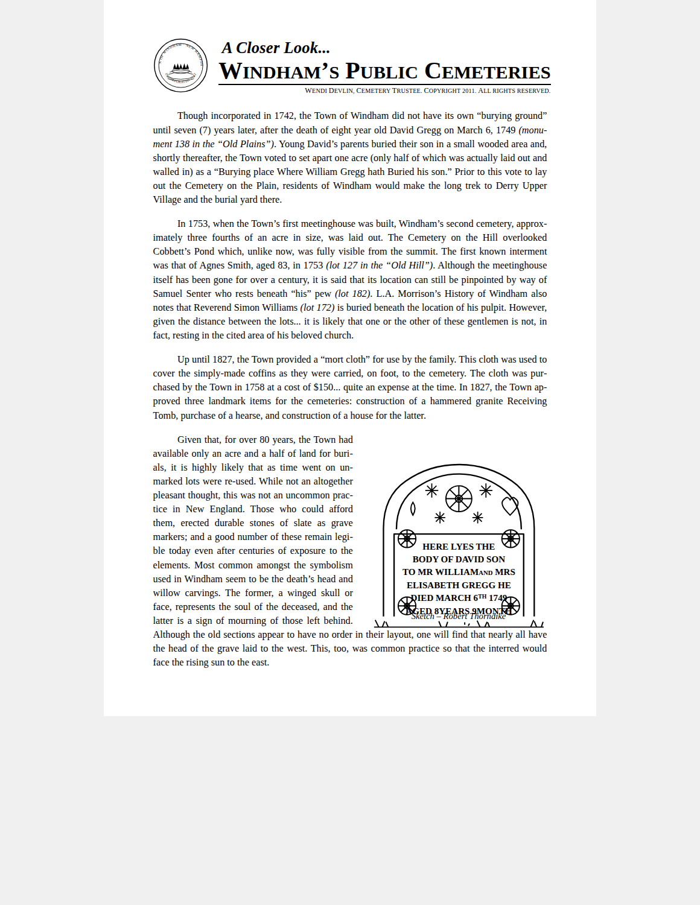TOWN OF WINDHAM · NEW HAMPSHIRE INCORPORATED 1742
A Closer Look...
WINDHAM’S PUBLIC CEMETERIES
Wendi Devlin, Cemetery Trustee. Copyright 2011. All rights reserved.
Though incorporated in 1742, the Town of Windham did not have its own “burying ground” until seven (7) years later, after the death of eight year old David Gregg on March 6, 1749 (monument 138 in the “Old Plains”). Young David’s parents buried their son in a small wooded area and, shortly thereafter, the Town voted to set apart one acre (only half of which was actually laid out and walled in) as a “Burying place Where William Gregg hath Buried his son.” Prior to this vote to lay out the Cemetery on the Plain, residents of Windham would make the long trek to Derry Upper Village and the burial yard there.
In 1753, when the Town’s first meetinghouse was built, Windham’s second cemetery, approximately three fourths of an acre in size, was laid out. The Cemetery on the Hill overlooked Cobbett’s Pond which, unlike now, was fully visible from the summit. The first known interment was that of Agnes Smith, aged 83, in 1753 (lot 127 in the “Old Hill”). Although the meetinghouse itself has been gone for over a century, it is said that its location can still be pinpointed by way of Samuel Senter who rests beneath “his” pew (lot 182). L.A. Morrison’s History of Windham also notes that Reverend Simon Williams (lot 172) is buried beneath the location of his pulpit. However, given the distance between the lots... it is likely that one or the other of these gentlemen is not, in fact, resting in the cited area of his beloved church.
Up until 1827, the Town provided a “mort cloth” for use by the family. This cloth was used to cover the simply-made coffins as they were carried, on foot, to the cemetery. The cloth was purchased by the Town in 1758 at a cost of $150... quite an expense at the time. In 1827, the Town approved three landmark items for the cemeteries: construction of a hammered granite Receiving Tomb, purchase of a hearse, and construction of a house for the latter.
HERE LYES THE BODY OF DAVID SON TO MR WILLIAMAND MRS ELISABETH GREGG HE DIED MARCH 6TH 1749 AGED 8YEARS 9MONTH
Sketch – Robert Thorndike
Given that, for over 80 years, the Town had available only an acre and a half of land for burials, it is highly likely that as time went on un-marked lots were re-used. While not an altogether pleasant thought, this was not an uncommon practice in New England. Those who could afford them, erected durable stones of slate as grave markers; and a good number of these remain legible today even after centuries of exposure to the elements. Most common amongst the symbolism used in Windham seem to be the death’s head and willow carvings. The former, a winged skull or face, represents the soul of the deceased, and the latter is a sign of mourning of those left behind. Although the old sections appear to have no order in their layout, one will find that nearly all have the head of the grave laid to the west. This, too, was common practice so that the interred would face the rising sun to the east.